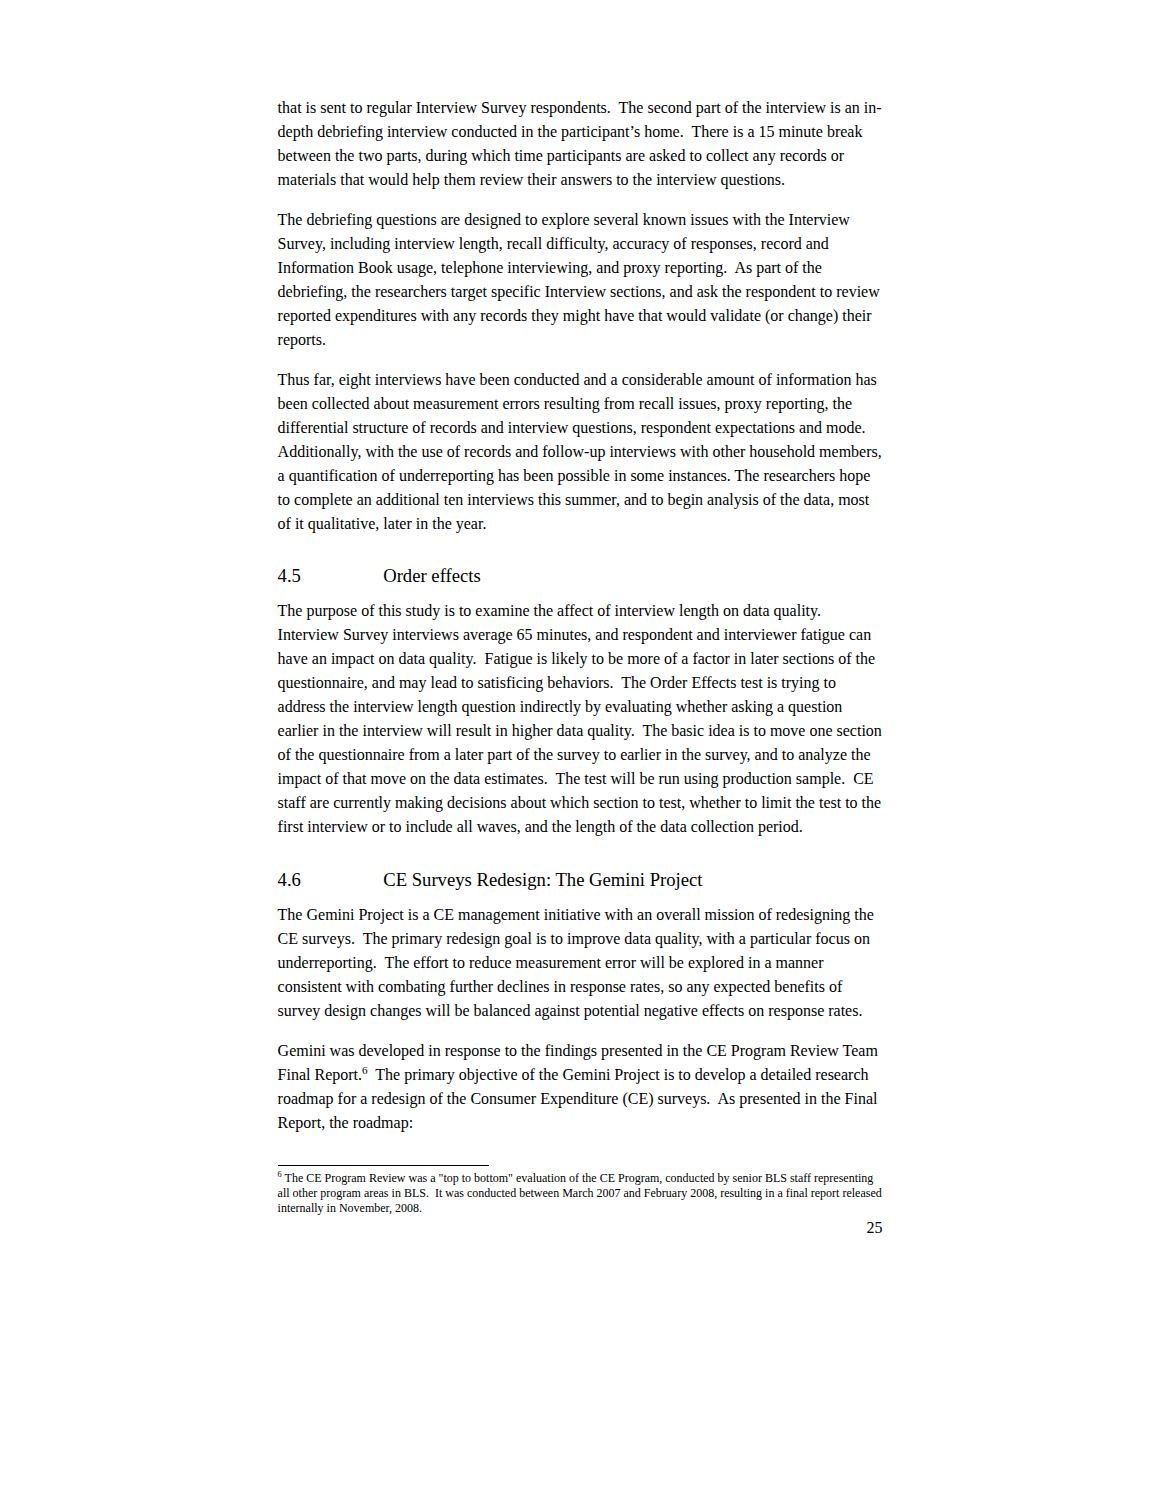that is sent to regular Interview Survey respondents. The second part of the interview is an in-depth debriefing interview conducted in the participant’s home. There is a 15 minute break between the two parts, during which time participants are asked to collect any records or materials that would help them review their answers to the interview questions.
The debriefing questions are designed to explore several known issues with the Interview Survey, including interview length, recall difficulty, accuracy of responses, record and Information Book usage, telephone interviewing, and proxy reporting. As part of the debriefing, the researchers target specific Interview sections, and ask the respondent to review reported expenditures with any records they might have that would validate (or change) their reports.
Thus far, eight interviews have been conducted and a considerable amount of information has been collected about measurement errors resulting from recall issues, proxy reporting, the differential structure of records and interview questions, respondent expectations and mode. Additionally, with the use of records and follow-up interviews with other household members, a quantification of underreporting has been possible in some instances. The researchers hope to complete an additional ten interviews this summer, and to begin analysis of the data, most of it qualitative, later in the year.
4.5 Order effects
The purpose of this study is to examine the affect of interview length on data quality. Interview Survey interviews average 65 minutes, and respondent and interviewer fatigue can have an impact on data quality. Fatigue is likely to be more of a factor in later sections of the questionnaire, and may lead to satisficing behaviors. The Order Effects test is trying to address the interview length question indirectly by evaluating whether asking a question earlier in the interview will result in higher data quality. The basic idea is to move one section of the questionnaire from a later part of the survey to earlier in the survey, and to analyze the impact of that move on the data estimates. The test will be run using production sample. CE staff are currently making decisions about which section to test, whether to limit the test to the first interview or to include all waves, and the length of the data collection period.
4.6 CE Surveys Redesign: The Gemini Project
The Gemini Project is a CE management initiative with an overall mission of redesigning the CE surveys. The primary redesign goal is to improve data quality, with a particular focus on underreporting. The effort to reduce measurement error will be explored in a manner consistent with combating further declines in response rates, so any expected benefits of survey design changes will be balanced against potential negative effects on response rates.
Gemini was developed in response to the findings presented in the CE Program Review Team Final Report.6 The primary objective of the Gemini Project is to develop a detailed research roadmap for a redesign of the Consumer Expenditure (CE) surveys. As presented in the Final Report, the roadmap:
6 The CE Program Review was a "top to bottom" evaluation of the CE Program, conducted by senior BLS staff representing all other program areas in BLS. It was conducted between March 2007 and February 2008, resulting in a final report released internally in November, 2008.
25